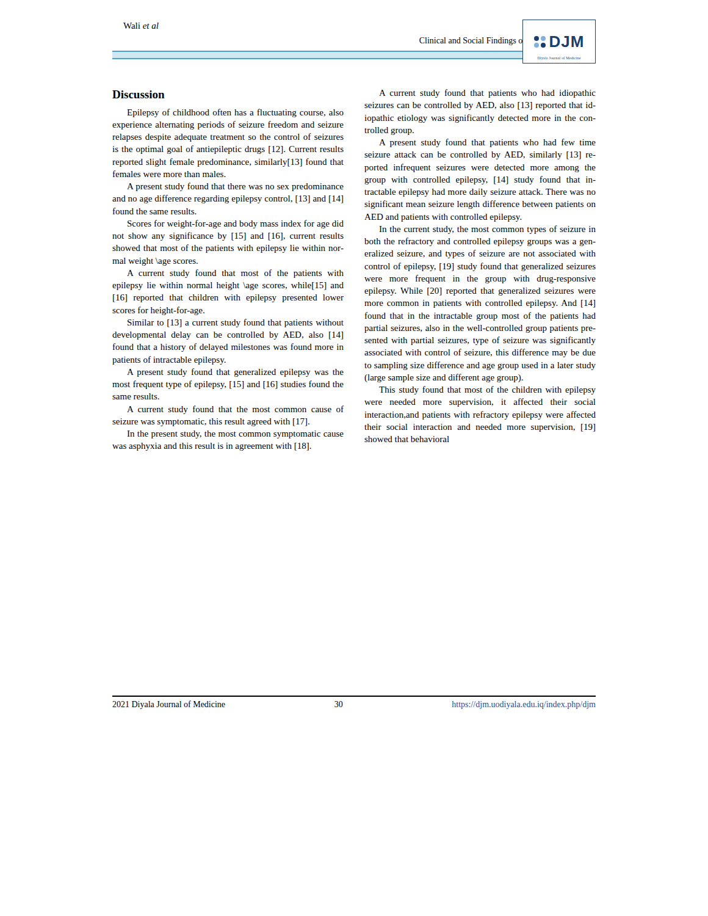Wali et al
DJM
Diyala Journal of Medicine
Clinical and Social Findings of Childhood Epilepsy
Discussion
Epilepsy of childhood often has a fluctuating course, also experience alternating periods of seizure freedom and seizure relapses despite adequate treatment so the control of seizures is the optimal goal of antiepileptic drugs [12]. Current results reported slight female predominance, similarly[13] found that females were more than males.
A present study found that there was no sex predominance and no age difference regarding epilepsy control, [13] and [14] found the same results.
Scores for weight-for-age and body mass index for age did not show any significance by [15] and [16], current results showed that most of the patients with epilepsy lie within normal weight \age scores.
A current study found that most of the patients with epilepsy lie within normal height \age scores, while[15] and [16] reported that children with epilepsy presented lower scores for height-for-age.
Similar to [13] a current study found that patients without developmental delay can be controlled by AED, also [14] found that a history of delayed milestones was found more in patients of intractable epilepsy.
A present study found that generalized epilepsy was the most frequent type of epilepsy, [15] and [16] studies found the same results.
A current study found that the most common cause of seizure was symptomatic, this result agreed with [17].
In the present study, the most common symptomatic cause was asphyxia and this result is in agreement with [18].
A current study found that patients who had idiopathic seizures can be controlled by AED, also [13] reported that idiopathic etiology was significantly detected more in the controlled group.
A present study found that patients who had few time seizure attack can be controlled by AED, similarly [13] reported infrequent seizures were detected more among the group with controlled epilepsy, [14] study found that intractable epilepsy had more daily seizure attack. There was no significant mean seizure length difference between patients on AED and patients with controlled epilepsy.
In the current study, the most common types of seizure in both the refractory and controlled epilepsy groups was a generalized seizure, and types of seizure are not associated with control of epilepsy, [19] study found that generalized seizures were more frequent in the group with drug-responsive epilepsy. While [20] reported that generalized seizures were more common in patients with controlled epilepsy. And [14] found that in the intractable group most of the patients had partial seizures, also in the well-controlled group patients presented with partial seizures, type of seizure was significantly associated with control of seizure, this difference may be due to sampling size difference and age group used in a later study (large sample size and different age group).
This study found that most of the children with epilepsy were needed more supervision, it affected their social interaction,and patients with refractory epilepsy were affected their social interaction and needed more supervision, [19] showed that behavioral
2021 Diyala Journal of Medicine
30
https://djm.uodiyala.edu.iq/index.php/djm